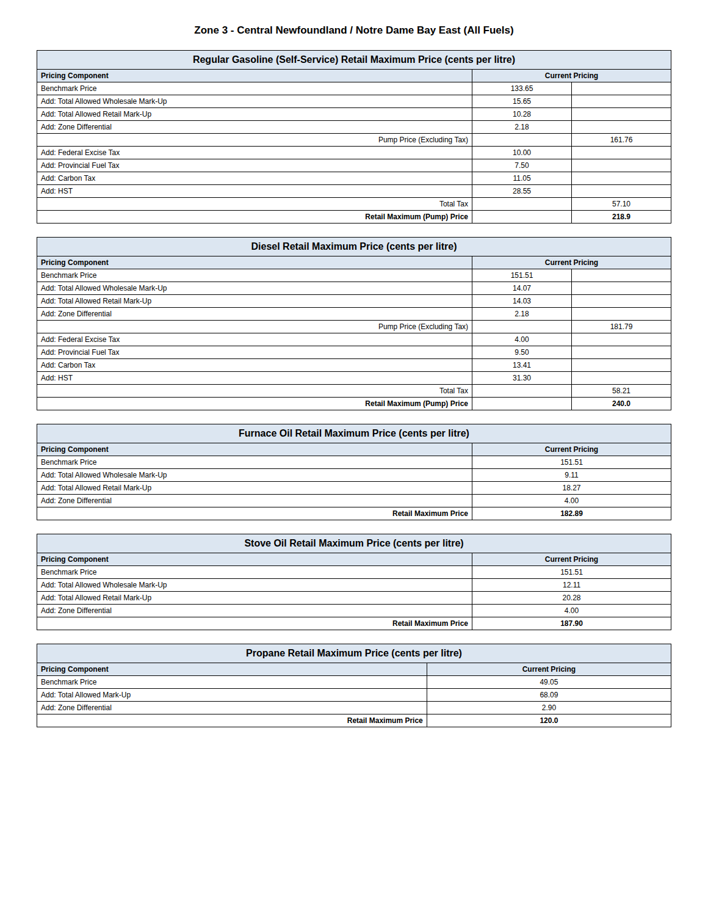Zone 3 - Central Newfoundland / Notre Dame Bay East (All Fuels)
Regular Gasoline (Self-Service) Retail Maximum Price (cents per litre)
| Pricing Component | Current Pricing |
| --- | --- |
| Benchmark Price | 133.65 | |
| Add: Total Allowed Wholesale Mark-Up | 15.65 | |
| Add: Total Allowed Retail Mark-Up | 10.28 | |
| Add: Zone Differential | 2.18 | |
| Pump Price (Excluding Tax) | | 161.76 |
| Add: Federal Excise Tax | 10.00 | |
| Add: Provincial Fuel Tax | 7.50 | |
| Add: Carbon Tax | 11.05 | |
| Add: HST | 28.55 | |
| Total Tax | | 57.10 |
| Retail Maximum (Pump) Price | | 218.9 |
Diesel Retail Maximum Price (cents per litre)
| Pricing Component | Current Pricing |
| --- | --- |
| Benchmark Price | 151.51 | |
| Add: Total Allowed Wholesale Mark-Up | 14.07 | |
| Add: Total Allowed Retail Mark-Up | 14.03 | |
| Add: Zone Differential | 2.18 | |
| Pump Price (Excluding Tax) | | 181.79 |
| Add: Federal Excise Tax | 4.00 | |
| Add: Provincial Fuel Tax | 9.50 | |
| Add: Carbon Tax | 13.41 | |
| Add: HST | 31.30 | |
| Total Tax | | 58.21 |
| Retail Maximum (Pump) Price | | 240.0 |
Furnace Oil Retail Maximum Price (cents per litre)
| Pricing Component | Current Pricing |
| --- | --- |
| Benchmark Price | 151.51 |
| Add: Total Allowed Wholesale Mark-Up | 9.11 |
| Add: Total Allowed Retail Mark-Up | 18.27 |
| Add: Zone Differential | 4.00 |
| Retail Maximum Price | 182.89 |
Stove Oil Retail Maximum Price (cents per litre)
| Pricing Component | Current Pricing |
| --- | --- |
| Benchmark Price | 151.51 |
| Add: Total Allowed Wholesale Mark-Up | 12.11 |
| Add: Total Allowed Retail Mark-Up | 20.28 |
| Add: Zone Differential | 4.00 |
| Retail Maximum Price | 187.90 |
Propane Retail Maximum Price (cents per litre)
| Pricing Component | Current Pricing |
| --- | --- |
| Benchmark Price | 49.05 |
| Add: Total Allowed Mark-Up | 68.09 |
| Add: Zone Differential | 2.90 |
| Retail Maximum Price | 120.0 |